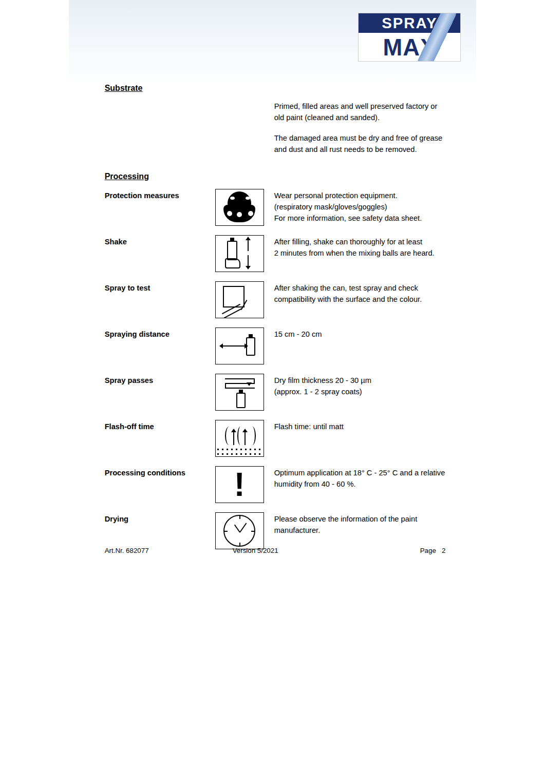SPRAY
MAX
®
Substrate
Primed, filled areas and well preserved factory or old paint (cleaned and sanded).
The damaged area must be dry and free of grease and dust and all rust needs to be removed.
Processing
| Protection measures | | Wear personal protection equipment. (respiratory mask/gloves/goggles) For more information, see safety data sheet. |
| Shake | | After filling, shake can thoroughly for at least 2 minutes from when the mixing balls are heard. |
| Spray to test | | After shaking the can, test spray and check compatibility with the surface and the colour. |
| Spraying distance | | 15 cm - 20 cm |
| Spray passes | | Dry film thickness 20 - 30 µm (approx. 1 - 2 spray coats) |
| Flash-off time | | Flash time: until matt |
| Processing conditions | ! | Optimum application at 18° C - 25° C and a relative humidity from 40 - 60 %. |
| Drying | | Please observe the information of the paint manufacturer. |
Art.Nr. 682077
Version 5/2021
Page 2